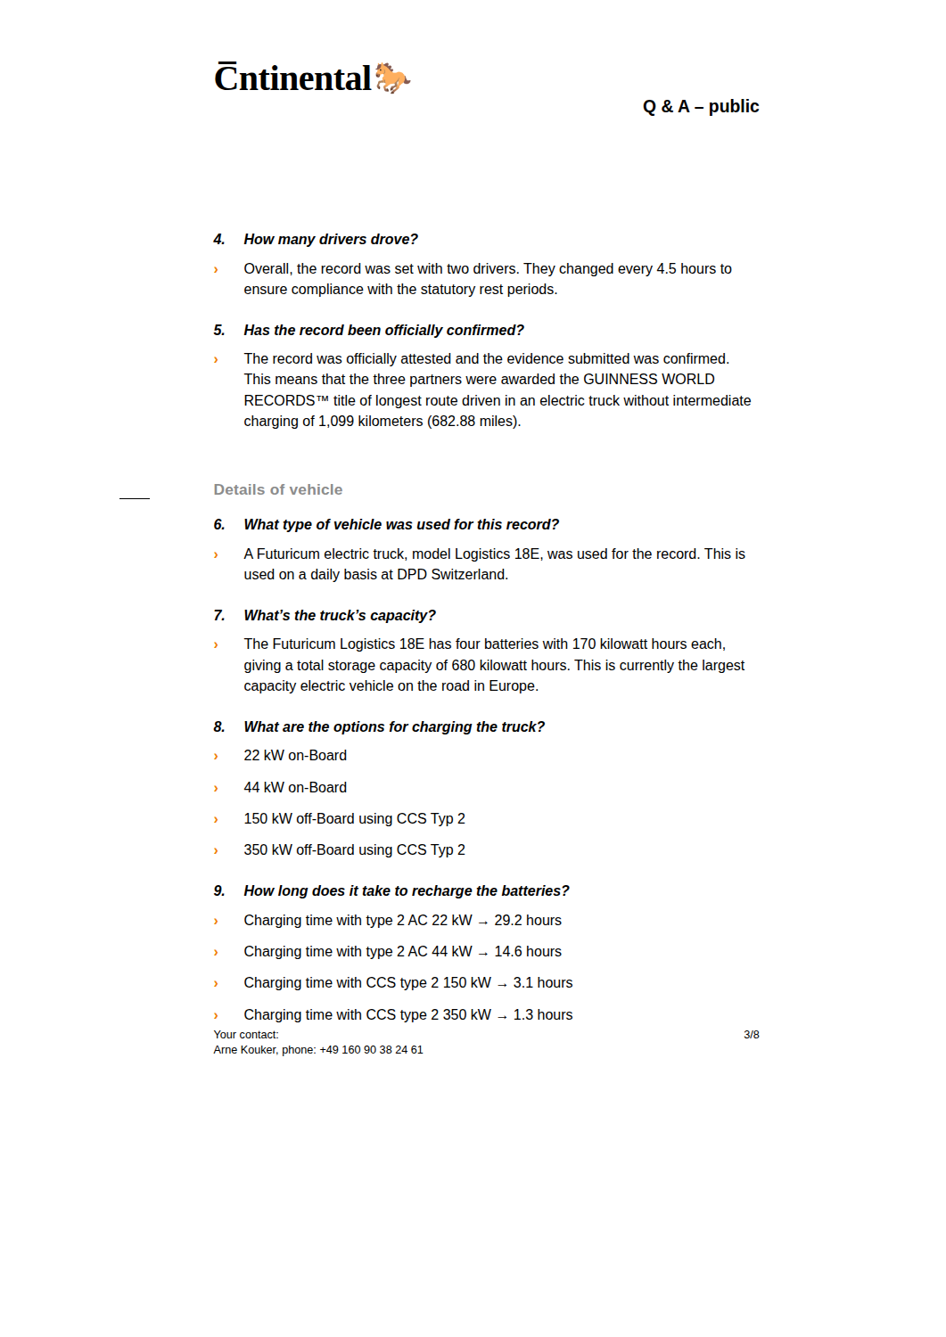C̅ntinental🐎
Q & A – public
4. How many drivers drove?
›Overall, the record was set with two drivers. They changed every 4.5 hours to ensure compliance with the statutory rest periods.
5. Has the record been officially confirmed?
›The record was officially attested and the evidence submitted was confirmed. This means that the three partners were awarded the GUINNESS WORLD RECORDS™ title of longest route driven in an electric truck without intermediate charging of 1,099 kilometers (682.88 miles).
Details of vehicle
6. What type of vehicle was used for this record?
›A Futuricum electric truck, model Logistics 18E, was used for the record. This is used on a daily basis at DPD Switzerland.
7. What’s the truck’s capacity?
›The Futuricum Logistics 18E has four batteries with 170 kilowatt hours each, giving a total storage capacity of 680 kilowatt hours. This is currently the largest capacity electric vehicle on the road in Europe.
8. What are the options for charging the truck?
›22 kW on-Board
›44 kW on-Board
›150 kW off-Board using CCS Typ 2
›350 kW off-Board using CCS Typ 2
9. How long does it take to recharge the batteries?
›Charging time with type 2 AC 22 kW → 29.2 hours
›Charging time with type 2 AC 44 kW → 14.6 hours
›Charging time with CCS type 2 150 kW → 3.1 hours
›Charging time with CCS type 2 350 kW → 1.3 hours
Your contact:
Arne Kouker, phone: +49 160 90 38 24 61
3/8